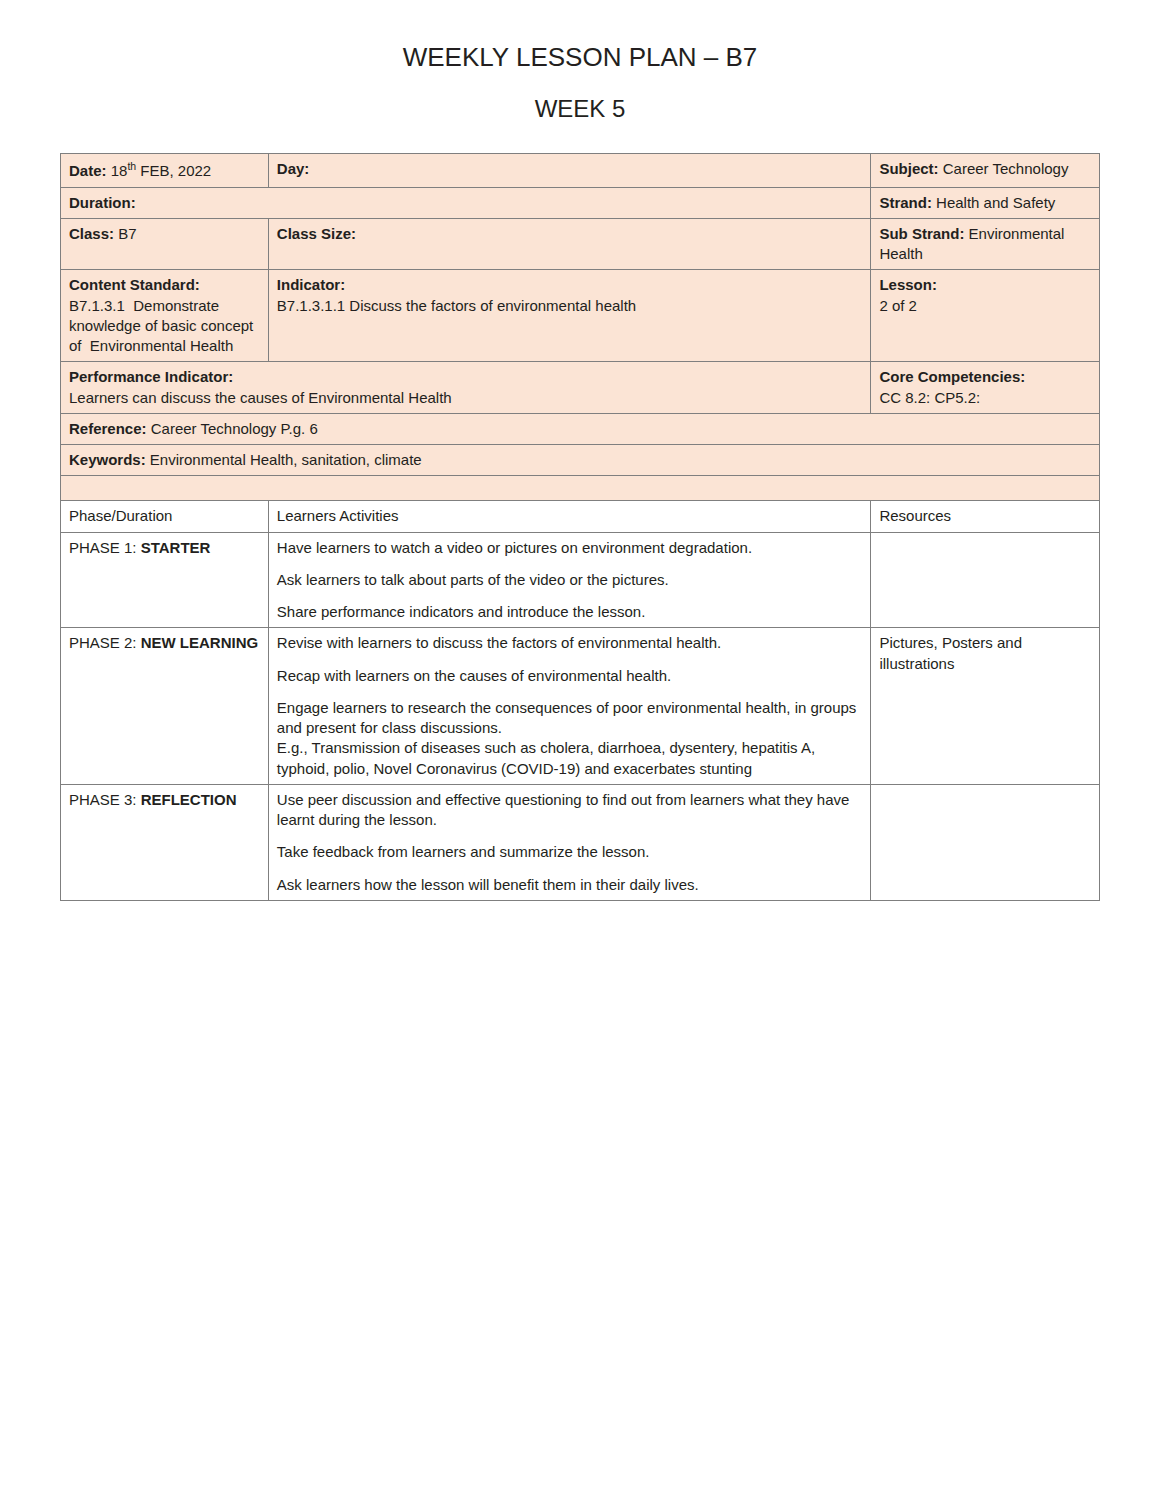WEEKLY LESSON PLAN – B7
WEEK 5
| Date: 18 th FEB, 2022 | Day: | Subject: Career Technology |
| Duration: | Strand: Health and Safety |
| Class: B7 | Class Size: | Sub Strand: Environmental Health |
| Content Standard: B7.1.3.1 Demonstrate knowledge of basic concept of Environmental Health | Indicator: B7.1.3.1.1 Discuss the factors of environmental health | Lesson: 2 of 2 |
| Performance Indicator: Learners can discuss the causes of Environmental Health | Core Competencies: CC 8.2: CP5.2: |
| Reference: Career Technology P.g. 6 |
| Keywords: Environmental Health, sanitation, climate |
| Phase/Duration | Learners Activities | Resources |
| PHASE 1: STARTER | Have learners to watch a video or pictures on environment degradation. Ask learners to talk about parts of the video or the pictures. Share performance indicators and introduce the lesson. | |
| PHASE 2: NEW LEARNING | Revise with learners to discuss the factors of environmental health. Recap with learners on the causes of environmental health. Engage learners to research the consequences of poor environmental health, in groups and present for class discussions. E.g., Transmission of diseases such as cholera, diarrhoea, dysentery, hepatitis A, typhoid, polio, Novel Coronavirus (COVID-19) and exacerbates stunting | Pictures, Posters and illustrations |
| PHASE 3: REFLECTION | Use peer discussion and effective questioning to find out from learners what they have learnt during the lesson. Take feedback from learners and summarize the lesson. Ask learners how the lesson will benefit them in their daily lives. | |